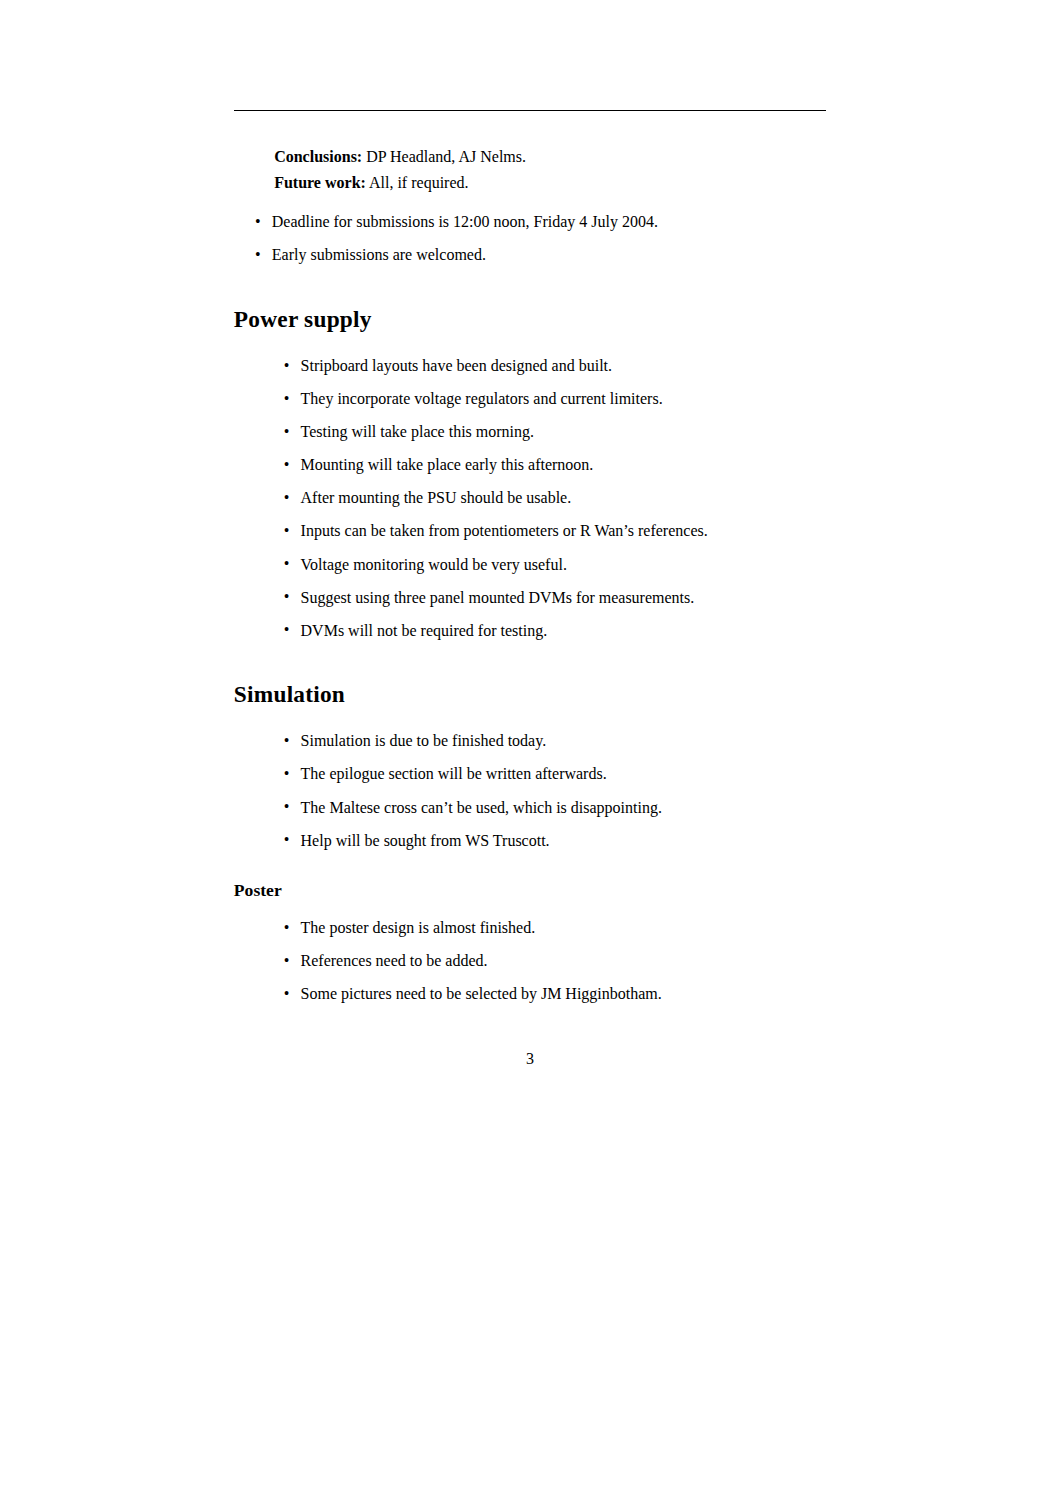Conclusions: DP Headland, AJ Nelms.
Future work: All, if required.
Deadline for submissions is 12:00 noon, Friday 4 July 2004.
Early submissions are welcomed.
Power supply
Stripboard layouts have been designed and built.
They incorporate voltage regulators and current limiters.
Testing will take place this morning.
Mounting will take place early this afternoon.
After mounting the PSU should be usable.
Inputs can be taken from potentiometers or R Wan’s references.
Voltage monitoring would be very useful.
Suggest using three panel mounted DVMs for measurements.
DVMs will not be required for testing.
Simulation
Simulation is due to be finished today.
The epilogue section will be written afterwards.
The Maltese cross can’t be used, which is disappointing.
Help will be sought from WS Truscott.
Poster
The poster design is almost finished.
References need to be added.
Some pictures need to be selected by JM Higginbotham.
3